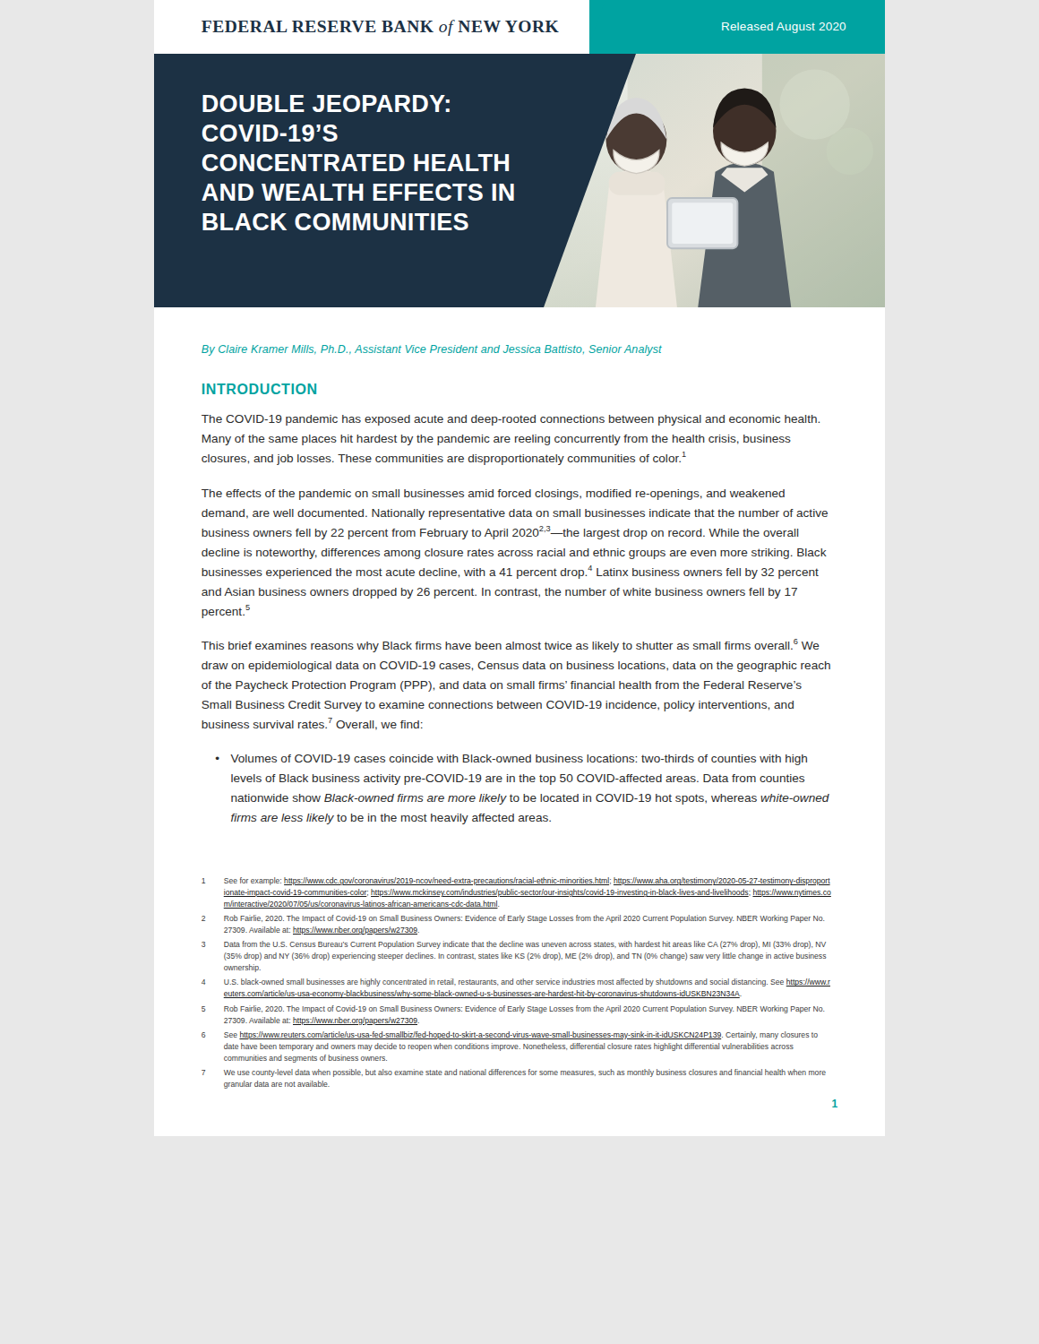FEDERAL RESERVE BANK of NEW YORK
Released August 2020
Double Jeopardy:
COVID-19’s Concentrated Health and Wealth Effects in Black Communities
By Claire Kramer Mills, Ph.D., Assistant Vice President and Jessica Battisto, Senior Analyst
Introduction
The COVID-19 pandemic has exposed acute and deep-rooted connections between physical and economic health. Many of the same places hit hardest by the pandemic are reeling concurrently from the health crisis, business closures, and job losses. These communities are disproportionately communities of color.1
The effects of the pandemic on small businesses amid forced closings, modified re-openings, and weakened demand, are well documented. Nationally representative data on small businesses indicate that the number of active business owners fell by 22 percent from February to April 20202,3—the largest drop on record. While the overall decline is noteworthy, differences among closure rates across racial and ethnic groups are even more striking. Black businesses experienced the most acute decline, with a 41 percent drop.4 Latinx business owners fell by 32 percent and Asian business owners dropped by 26 percent. In contrast, the number of white business owners fell by 17 percent.5
This brief examines reasons why Black firms have been almost twice as likely to shutter as small firms overall.6 We draw on epidemiological data on COVID-19 cases, Census data on business locations, data on the geographic reach of the Paycheck Protection Program (PPP), and data on small firms’ financial health from the Federal Reserve’s Small Business Credit Survey to examine connections between COVID-19 incidence, policy interventions, and business survival rates.7 Overall, we find:
Volumes of COVID-19 cases coincide with Black-owned business locations: two-thirds of counties with high levels of Black business activity pre-COVID-19 are in the top 50 COVID-affected areas. Data from counties nationwide show Black-owned firms are more likely to be located in COVID-19 hot spots, whereas white-owned firms are less likely to be in the most heavily affected areas.
See for example: https://www.cdc.gov/coronavirus/2019-ncov/need-extra-precautions/racial-ethnic-minorities.html; https://www.aha.org/testimony/2020-05-27-testimony-disproportionate-impact-covid-19-communities-color; https://www.mckinsey.com/industries/public-sector/our-insights/covid-19-investing-in-black-lives-and-livelihoods; https://www.nytimes.com/interactive/2020/07/05/us/coronavirus-latinos-african-americans-cdc-data.html.
Rob Fairlie, 2020. The Impact of Covid-19 on Small Business Owners: Evidence of Early Stage Losses from the April 2020 Current Population Survey. NBER Working Paper No. 27309. Available at: https://www.nber.org/papers/w27309.
Data from the U.S. Census Bureau’s Current Population Survey indicate that the decline was uneven across states, with hardest hit areas like CA (27% drop), MI (33% drop), NV (35% drop) and NY (36% drop) experiencing steeper declines. In contrast, states like KS (2% drop), ME (2% drop), and TN (0% change) saw very little change in active business ownership.
U.S. black-owned small businesses are highly concentrated in retail, restaurants, and other service industries most affected by shutdowns and social distancing. See https://www.reuters.com/article/us-usa-economy-blackbusiness/why-some-black-owned-u-s-businesses-are-hardest-hit-by-coronavirus-shutdowns-idUSKBN23N34A.
Rob Fairlie, 2020. The Impact of Covid-19 on Small Business Owners: Evidence of Early Stage Losses from the April 2020 Current Population Survey. NBER Working Paper No. 27309. Available at: https://www.nber.org/papers/w27309.
See https://www.reuters.com/article/us-usa-fed-smallbiz/fed-hoped-to-skirt-a-second-virus-wave-small-businesses-may-sink-in-it-idUSKCN24P139. Certainly, many closures to date have been temporary and owners may decide to reopen when conditions improve. Nonetheless, differential closure rates highlight differential vulnerabilities across communities and segments of business owners.
We use county-level data when possible, but also examine state and national differences for some measures, such as monthly business closures and financial health when more granular data are not available.
1